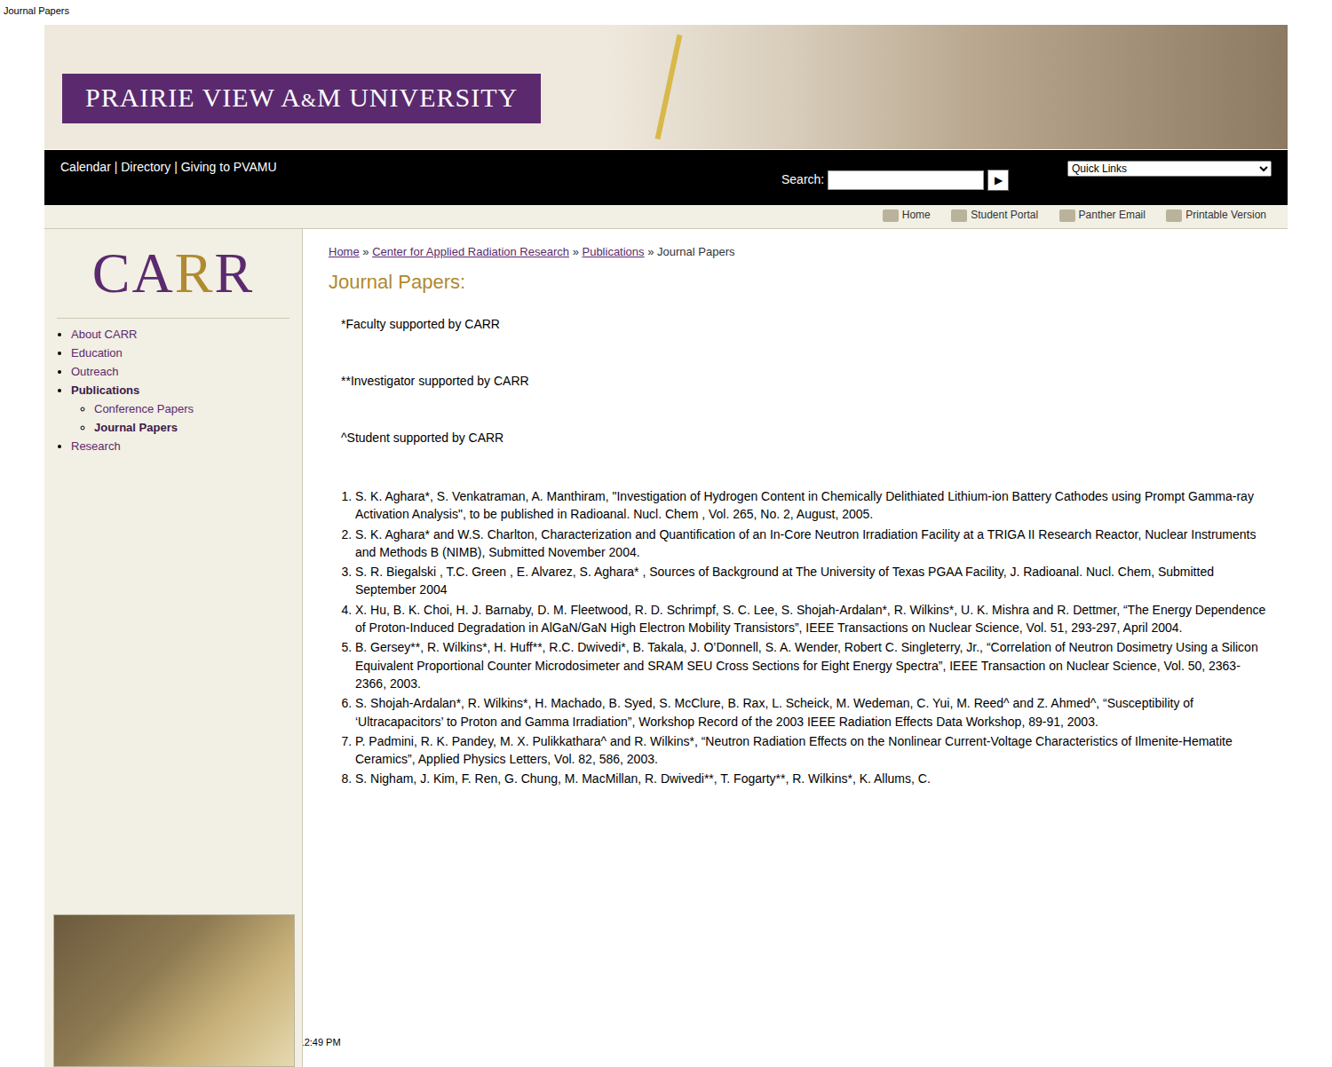Journal Papers
PRAIRIE VIEW A&M UNIVERSITY
Calendar | Directory | Giving to PVAMU
Search: ▶
Quick Links
Home Student Portal Panther Email Printable Version
CARR
About CARR
Education
Outreach
Publications
Conference Papers
Journal Papers
Research
Home » Center for Applied Radiation Research » Publications » Journal Papers
Journal Papers:
*Faculty supported by CARR
**Investigator supported by CARR
^Student supported by CARR
S. K. Aghara*, S. Venkatraman, A. Manthiram, "Investigation of Hydrogen Content in Chemically Delithiated Lithium-ion Battery Cathodes using Prompt Gamma-ray Activation Analysis", to be published in Radioanal. Nucl. Chem , Vol. 265, No. 2, August, 2005.
S. K. Aghara* and W.S. Charlton, Characterization and Quantification of an In-Core Neutron Irradiation Facility at a TRIGA II Research Reactor, Nuclear Instruments and Methods B (NIMB), Submitted November 2004.
S. R. Biegalski , T.C. Green , E. Alvarez, S. Aghara* , Sources of Background at The University of Texas PGAA Facility, J. Radioanal. Nucl. Chem, Submitted September 2004
X. Hu, B. K. Choi, H. J. Barnaby, D. M. Fleetwood, R. D. Schrimpf, S. C. Lee, S. Shojah-Ardalan*, R. Wilkins*, U. K. Mishra and R. Dettmer, “The Energy Dependence of Proton-Induced Degradation in AlGaN/GaN High Electron Mobility Transistors”, IEEE Transactions on Nuclear Science, Vol. 51, 293-297, April 2004.
B. Gersey**, R. Wilkins*, H. Huff**, R.C. Dwivedi*, B. Takala, J. O’Donnell, S. A. Wender, Robert C. Singleterry, Jr., “Correlation of Neutron Dosimetry Using a Silicon Equivalent Proportional Counter Microdosimeter and SRAM SEU Cross Sections for Eight Energy Spectra”, IEEE Transaction on Nuclear Science, Vol. 50, 2363-2366, 2003.
S. Shojah-Ardalan*, R. Wilkins*, H. Machado, B. Syed, S. McClure, B. Rax, L. Scheick, M. Wedeman, C. Yui, M. Reed^ and Z. Ahmed^, “Susceptibility of ‘Ultracapacitors’ to Proton and Gamma Irradiation”, Workshop Record of the 2003 IEEE Radiation Effects Data Workshop, 89-91, 2003.
P. Padmini, R. K. Pandey, M. X. Pulikkathara^ and R. Wilkins*, “Neutron Radiation Effects on the Nonlinear Current-Voltage Characteristics of Ilmenite-Hematite Ceramics”, Applied Physics Letters, Vol. 82, 586, 2003.
S. Nigham, J. Kim, F. Ren, G. Chung, M. MacMillan, R. Dwivedi**, T. Fogarty**, R. Wilkins*, K. Allums, C.
http://www.pvamu.edu/pages/2722.asp (1 of 3)9/2/2009 1:12:49 PM